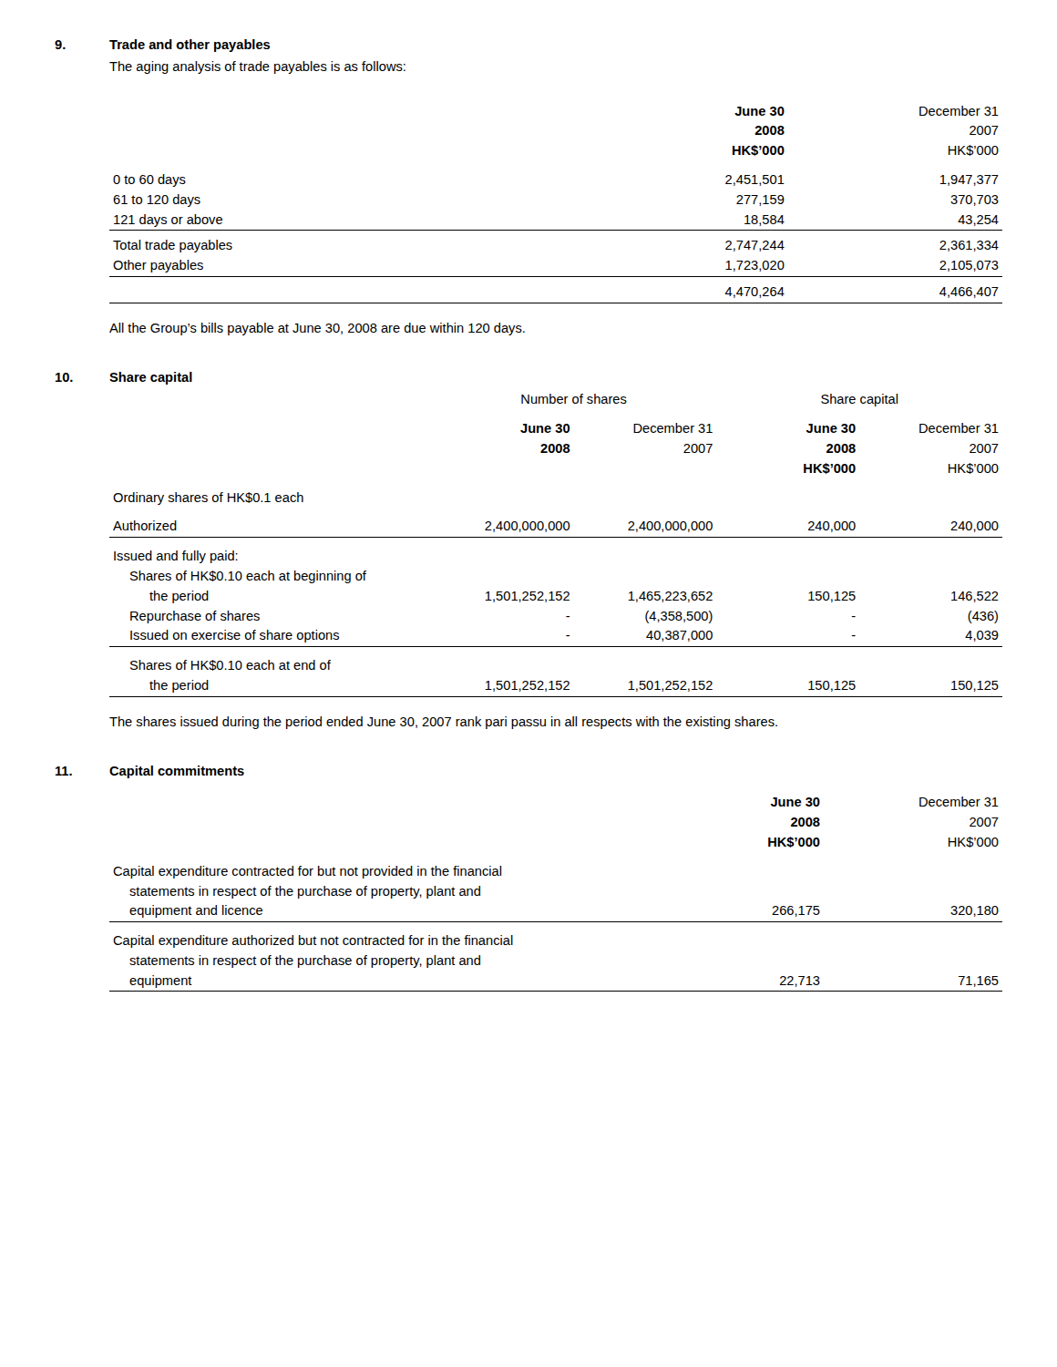9.
Trade and other payables
The aging analysis of trade payables is as follows:
| | June 30 | December 31 |
| | 2008 | 2007 |
| | HK$’000 | HK$’000 |
| 0 to 60 days | 2,451,501 | 1,947,377 |
| 61 to 120 days | 277,159 | 370,703 |
| 121 days or above | 18,584 | 43,254 |
| Total trade payables | 2,747,244 | 2,361,334 |
| Other payables | 1,723,020 | 2,105,073 |
| | 4,470,264 | 4,466,407 |
All the Group’s bills payable at June 30, 2008 are due within 120 days.
10.
Share capital
| | Number of shares | Share capital |
| | June 30 | December 31 | June 30 | December 31 |
| | 2008 | 2007 | 2008 | 2007 |
| | | | HK$’000 | HK$’000 |
| Ordinary shares of HK$0.1 each | | | | |
| Authorized | 2,400,000,000 | 2,400,000,000 | 240,000 | 240,000 |
| Issued and fully paid: | | | | |
| Shares of HK$0.10 each at beginning of | | | | |
| the period | 1,501,252,152 | 1,465,223,652 | 150,125 | 146,522 |
| Repurchase of shares | - | (4,358,500) | - | (436) |
| Issued on exercise of share options | - | 40,387,000 | - | 4,039 |
| Shares of HK$0.10 each at end of | | | | |
| the period | 1,501,252,152 | 1,501,252,152 | 150,125 | 150,125 |
The shares issued during the period ended June 30, 2007 rank pari passu in all respects with the existing shares.
11.
Capital commitments
| | June 30 | December 31 |
| | 2008 | 2007 |
| | HK$’000 | HK$’000 |
| Capital expenditure contracted for but not provided in the financial | | |
| statements in respect of the purchase of property, plant and | | |
| equipment and licence | 266,175 | 320,180 |
| Capital expenditure authorized but not contracted for in the financial | | |
| statements in respect of the purchase of property, plant and | | |
| equipment | 22,713 | 71,165 |